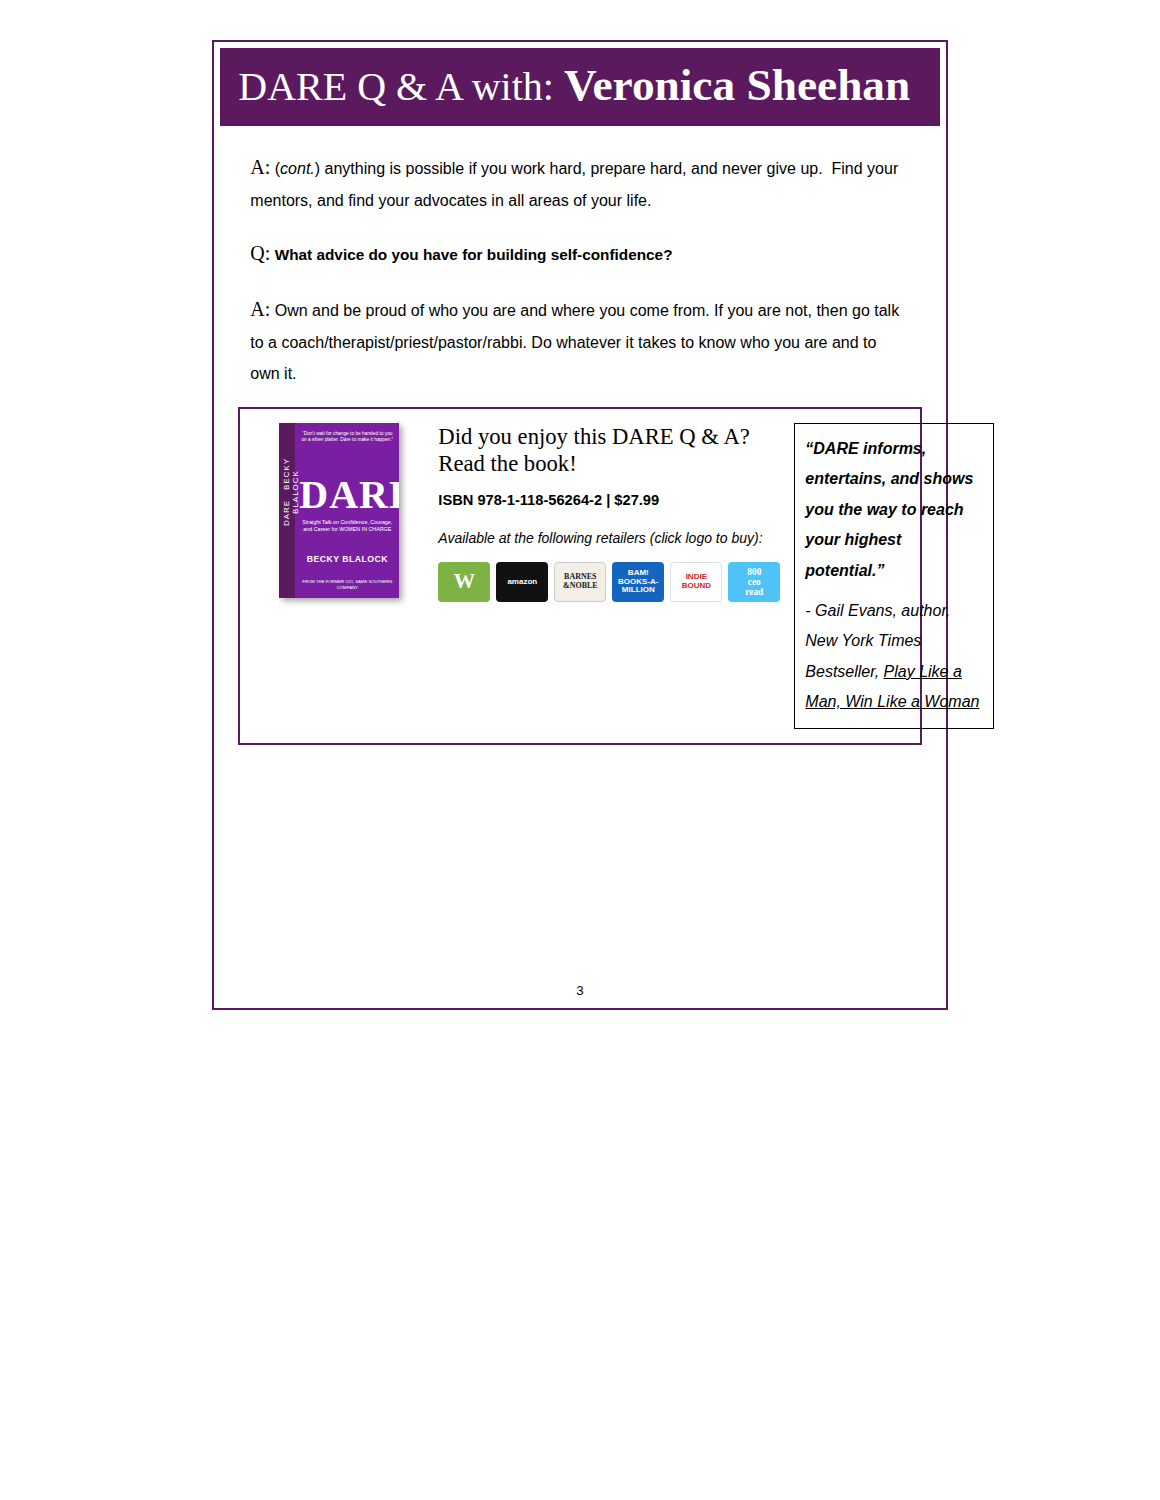DARE Q & A with: Veronica Sheehan
A: (cont.) anything is possible if you work hard, prepare hard, and never give up. Find your mentors, and find your advocates in all areas of your life.
Q: What advice do you have for building self-confidence?
A: Own and be proud of who you are and where you come from. If you are not, then go talk to a coach/therapist/priest/pastor/rabbi. Do whatever it takes to know who you are and to own it.
DARE BECKY BLALOCK
“Don’t wait for change to be handed to you on a silver platter. Dare to make it happen.”
DARE
Straight Talk on Confidence, Courage, and Career for WOMEN IN CHARGE
BECKY BLALOCK
FROM THE FORMER CIO, SAME SOUTHERN COMPANY
Did you enjoy this DARE Q & A?
Read the book!
ISBN 978-1-118-56264-2 | $27.99
Available at the following retailers (click logo to buy):
W
amazon
BARNES &NOBLE
BAM!
BOOKS-A-MILLION
INDIE
BOUND
800
ceo
read
“DARE informs, entertains, and shows you the way to reach your highest potential.”
- Gail Evans, author, New York Times Bestseller, Play Like a Man, Win Like a Woman
3